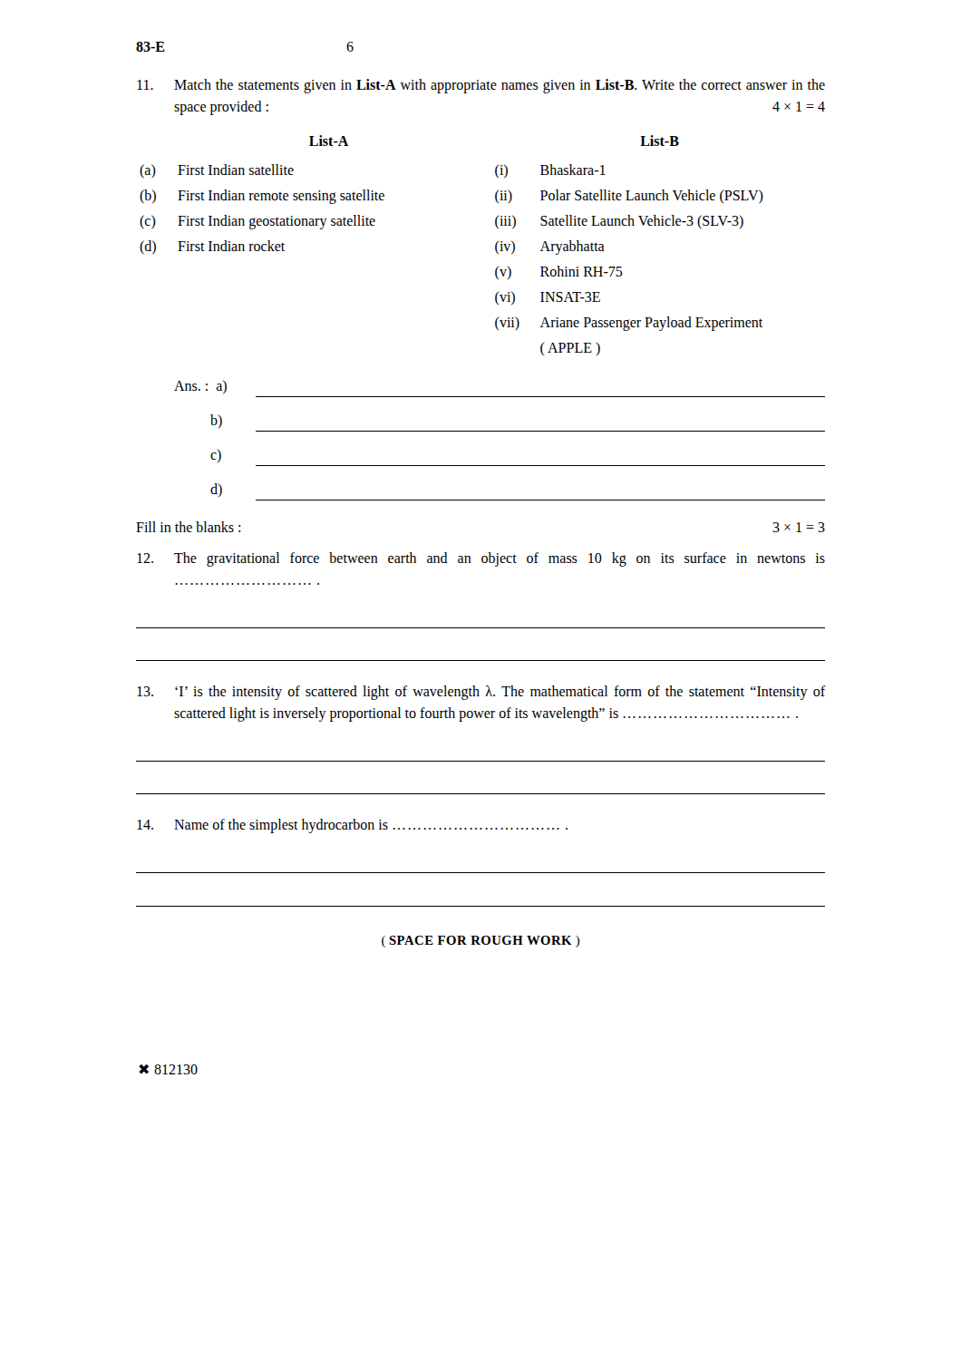83-E 6
11.
Match the statements given in List-A with appropriate names given in List-B. Write the correct answer in the space provided :4 × 1 = 4
List-A
List-B
| (a) | First Indian satellite | (i) | Bhaskara-1 |
| (b) | First Indian remote sensing satellite | (ii) | Polar Satellite Launch Vehicle (PSLV) |
| (c) | First Indian geostationary satellite | (iii) | Satellite Launch Vehicle-3 (SLV-3) |
| (d) | First Indian rocket | (iv) | Aryabhatta |
| | | (v) | Rohini RH-75 |
| | | (vi) | INSAT-3E |
| | | (vii) | Ariane Passenger Payload Experiment |
| | | | ( APPLE ) |
Ans. : a)
b)
c)
d)
Fill in the blanks : 3 × 1 = 3
12.
The gravitational force between earth and an object of mass 10 kg on its surface in newtons is ……………………… .
13.
‘I’ is the intensity of scattered light of wavelength λ. The mathematical form of the statement “Intensity of scattered light is inversely proportional to fourth power of its wavelength” is …………………………… .
14.
Name of the simplest hydrocarbon is …………………………… .
( SPACE FOR ROUGH WORK )
✖812130